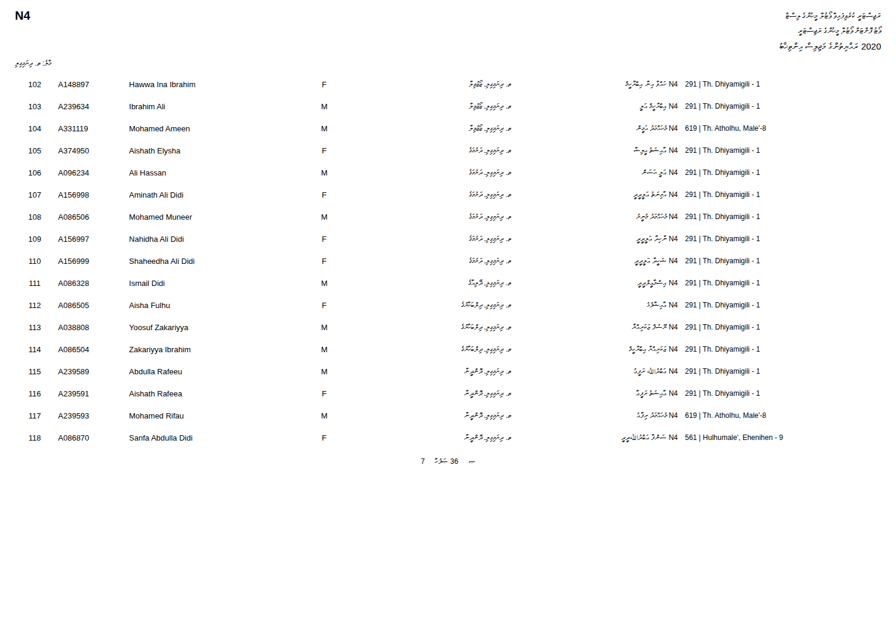N4
ރަޖިސްޓަރީ ކުރެވިފައިވާ ވޯޓުލާ މީހުންގެ ލިސްޓް
ވޯޓު ފޮށްޓަށް ވޯޓުލާ މީހުންގެ ރަޖިސްޓަރީ
2020 ރައްޔިތުންގެ މަޖިލިސް އިންތިޚާބު
މާލެ: ތ. ދިޔަމިގިލި
| 102 | A148897 | Hawwa Ina Ibrahim | F | ތ. ދިޔަމިގިލި، ޖޯޖުވިލާ | N4 ހައްވާ އިނާ އިބްރާހީމް | 291 / Th. Dhiyamigili - 1 |
| 103 | A239634 | Ibrahim Ali | M | ތ. ދިޔަމިގިލި، ޖޯޖުވިލާ | N4 އިބްރާހީމް އަލީ | 291 / Th. Dhiyamigili - 1 |
| 104 | A331119 | Mohamed Ameen | M | ތ. ދިޔަމިގިލި، ޖޯޖުވިލާ | N4 މުޙައްމަދު އަމީން | 619 / Th. Atholhu, Male'-8 |
| 105 | A374950 | Aishath Elysha | F | ތ. ދިޔަމިގިލި، ދަރުމަގެ | N4 ޢާއިޝަތު އީލިޝާ | 291 / Th. Dhiyamigili - 1 |
| 106 | A096234 | Ali Hassan | M | ތ. ދިޔަމިގިލި، ދަރުމަގެ | N4 ޢަލީ ޙަސަން | 291 / Th. Dhiyamigili - 1 |
| 107 | A156998 | Aminath Ali Didi | F | ތ. ދިޔަމިގިލި، ދަރުމަގެ | N4 އާމިނަތު ޢަލީދީދީ | 291 / Th. Dhiyamigili - 1 |
| 108 | A086506 | Mohamed Muneer | M | ތ. ދިޔަމިގިލި، ދަރުމަގެ | N4 މުޙައްމަދު މުނީރު | 291 / Th. Dhiyamigili - 1 |
| 109 | A156997 | Nahidha Ali Didi | F | ތ. ދިޔަމިގިލި، ދަރުމަގެ | N4 ނާހިދާ ޢަލީދީދީ | 291 / Th. Dhiyamigili - 1 |
| 110 | A156999 | Shaheedha Ali Didi | F | ތ. ދިޔަމިގިލި، ދަރުމަގެ | N4 ޝަހީދާ ޢަލީދީދީ | 291 / Th. Dhiyamigili - 1 |
| 111 | A086328 | Ismail Didi | M | ތ. ދިޔަމިގިލި، ދޭލިއާގެ | N4 އިސްމާޢީލްދީދީ | 291 / Th. Dhiyamigili - 1 |
| 112 | A086505 | Aisha Fulhu | F | ތ. ދިޔަމިގިލި، ދިލްބަހާރުގެ | N4 ޢާއިޝާފުޅު | 291 / Th. Dhiyamigili - 1 |
| 113 | A038808 | Yoosuf Zakariyya | M | ތ. ދިޔަމިގިލި، ދިލްބަހާރުގެ | N4 ޔޫސުފް ޒަކަރިއްޔާ | 291 / Th. Dhiyamigili - 1 |
| 114 | A086504 | Zakariyya Ibrahim | M | ތ. ދިޔަމިގިލި، ދިލްބަހާރުގެ | N4 ޒަކަރިއްޔާ އިބްރާހީމް | 291 / Th. Dhiyamigili - 1 |
| 115 | A239589 | Abdulla Rafeeu | M | ތ. ދިޔަމިގިލި، ދޮންދީނާ | N4 ޢަބްދުﷲ ރަފީޢު | 291 / Th. Dhiyamigili - 1 |
| 116 | A239591 | Aishath Rafeea | F | ތ. ދިޔަމިގިލި، ދޮންދީނާ | N4 ޢާއިޝަތު ރަފީޢާ | 291 / Th. Dhiyamigili - 1 |
| 117 | A239593 | Mohamed Rifau | M | ތ. ދިޔަމިގިލި، ދޮންދީނާ | N4 މުޙައްމަދު ރިފާޢު | 619 / Th. Atholhu, Male'-8 |
| 118 | A086870 | Sanfa Abdulla Didi | F | ތ. ދިޔަމިގިލި، ދޮންދީނާ | N4 ސަންފާ ޢަބްދުﷲދީދީ | 561 / Hulhumale', Ehenihen - 9 |
7 ޞ 36 ޞަފުހާ